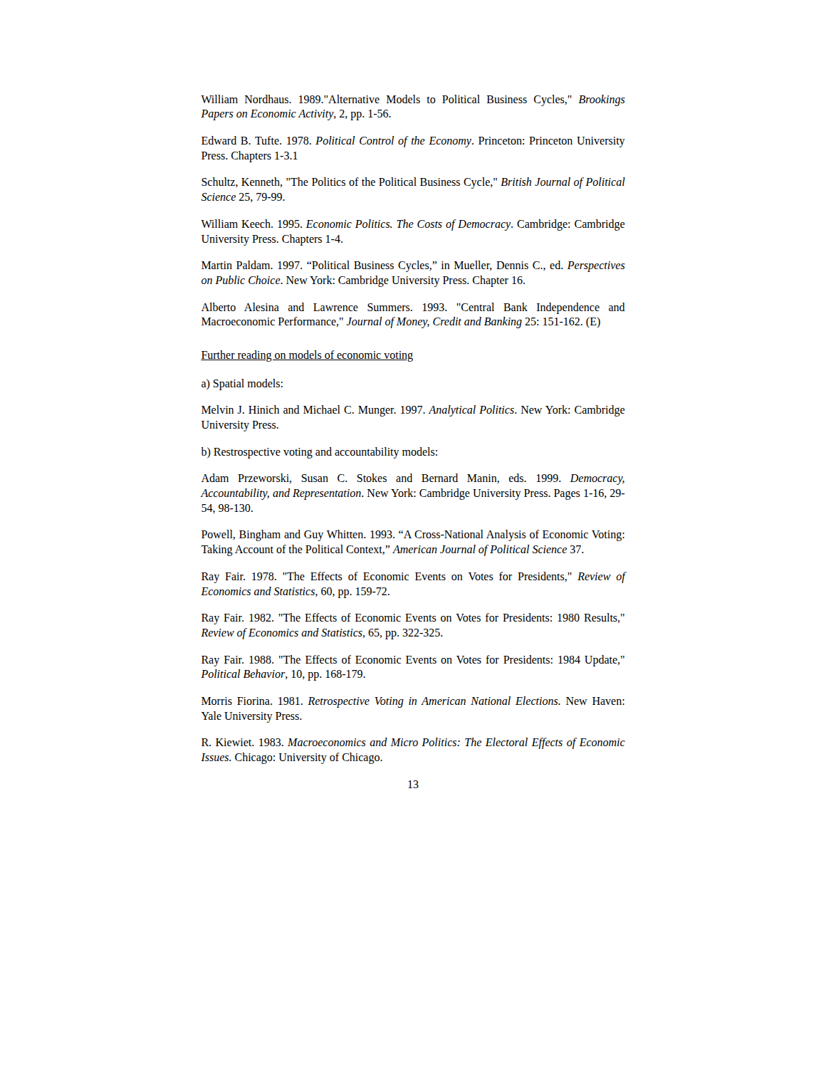William Nordhaus. 1989."Alternative Models to Political Business Cycles," Brookings Papers on Economic Activity, 2, pp. 1-56.
Edward B. Tufte. 1978. Political Control of the Economy. Princeton: Princeton University Press. Chapters 1-3.1
Schultz, Kenneth, "The Politics of the Political Business Cycle," British Journal of Political Science 25, 79-99.
William Keech. 1995. Economic Politics. The Costs of Democracy. Cambridge: Cambridge University Press. Chapters 1-4.
Martin Paldam. 1997. “Political Business Cycles,” in Mueller, Dennis C., ed. Perspectives on Public Choice. New York: Cambridge University Press. Chapter 16.
Alberto Alesina and Lawrence Summers. 1993. "Central Bank Independence and Macroeconomic Performance," Journal of Money, Credit and Banking 25: 151-162. (E)
Further reading on models of economic voting
a) Spatial models:
Melvin J. Hinich and Michael C. Munger. 1997. Analytical Politics. New York: Cambridge University Press.
b) Restrospective voting and accountability models:
Adam Przeworski, Susan C. Stokes and Bernard Manin, eds. 1999. Democracy, Accountability, and Representation. New York: Cambridge University Press. Pages 1-16, 29-54, 98-130.
Powell, Bingham and Guy Whitten. 1993. “A Cross-National Analysis of Economic Voting: Taking Account of the Political Context,” American Journal of Political Science 37.
Ray Fair. 1978. "The Effects of Economic Events on Votes for Presidents," Review of Economics and Statistics, 60, pp. 159-72.
Ray Fair. 1982. "The Effects of Economic Events on Votes for Presidents: 1980 Results," Review of Economics and Statistics, 65, pp. 322-325.
Ray Fair. 1988. "The Effects of Economic Events on Votes for Presidents: 1984 Update," Political Behavior, 10, pp. 168-179.
Morris Fiorina. 1981. Retrospective Voting in American National Elections. New Haven: Yale University Press.
R. Kiewiet. 1983. Macroeconomics and Micro Politics: The Electoral Effects of Economic Issues. Chicago: University of Chicago.
13